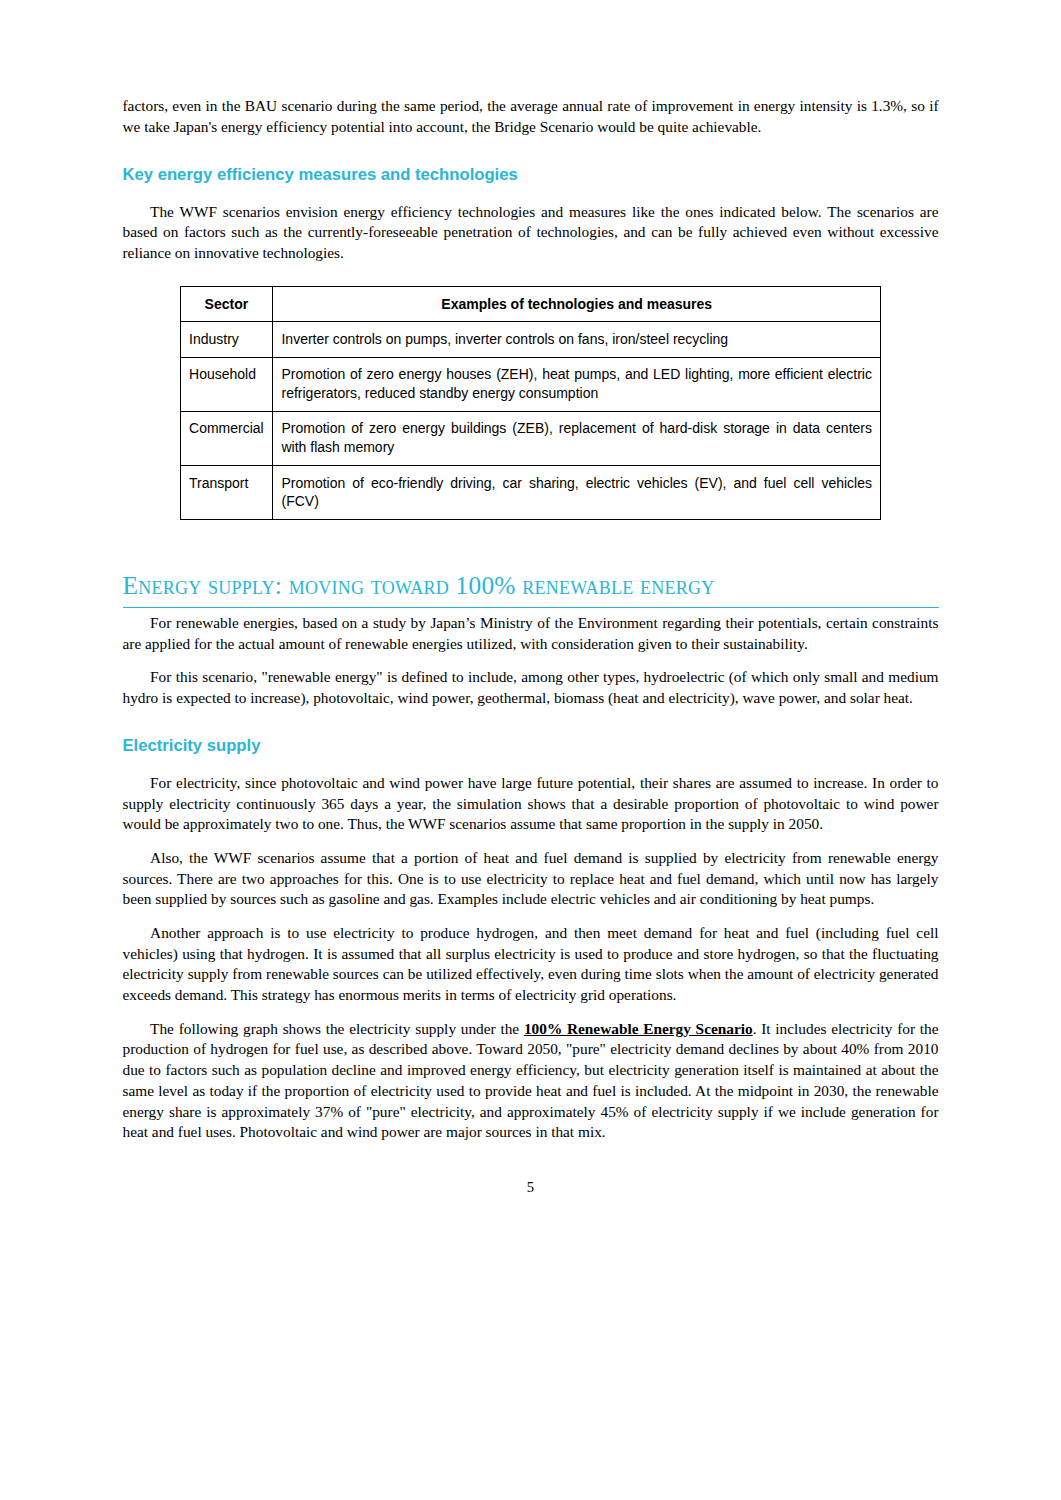factors, even in the BAU scenario during the same period, the average annual rate of improvement in energy intensity is 1.3%, so if we take Japan's energy efficiency potential into account, the Bridge Scenario would be quite achievable.
Key energy efficiency measures and technologies
The WWF scenarios envision energy efficiency technologies and measures like the ones indicated below. The scenarios are based on factors such as the currently-foreseeable penetration of technologies, and can be fully achieved even without excessive reliance on innovative technologies.
| Sector | Examples of technologies and measures |
| --- | --- |
| Industry | Inverter controls on pumps, inverter controls on fans, iron/steel recycling |
| Household | Promotion of zero energy houses (ZEH), heat pumps, and LED lighting, more efficient electric refrigerators, reduced standby energy consumption |
| Commercial | Promotion of zero energy buildings (ZEB), replacement of hard-disk storage in data centers with flash memory |
| Transport | Promotion of eco-friendly driving, car sharing, electric vehicles (EV), and fuel cell vehicles (FCV) |
Energy supply: moving toward 100% renewable energy
For renewable energies, based on a study by Japan’s Ministry of the Environment regarding their potentials, certain constraints are applied for the actual amount of renewable energies utilized, with consideration given to their sustainability.
For this scenario, "renewable energy" is defined to include, among other types, hydroelectric (of which only small and medium hydro is expected to increase), photovoltaic, wind power, geothermal, biomass (heat and electricity), wave power, and solar heat.
Electricity supply
For electricity, since photovoltaic and wind power have large future potential, their shares are assumed to increase. In order to supply electricity continuously 365 days a year, the simulation shows that a desirable proportion of photovoltaic to wind power would be approximately two to one. Thus, the WWF scenarios assume that same proportion in the supply in 2050.
Also, the WWF scenarios assume that a portion of heat and fuel demand is supplied by electricity from renewable energy sources. There are two approaches for this. One is to use electricity to replace heat and fuel demand, which until now has largely been supplied by sources such as gasoline and gas. Examples include electric vehicles and air conditioning by heat pumps.
Another approach is to use electricity to produce hydrogen, and then meet demand for heat and fuel (including fuel cell vehicles) using that hydrogen. It is assumed that all surplus electricity is used to produce and store hydrogen, so that the fluctuating electricity supply from renewable sources can be utilized effectively, even during time slots when the amount of electricity generated exceeds demand. This strategy has enormous merits in terms of electricity grid operations.
The following graph shows the electricity supply under the 100% Renewable Energy Scenario. It includes electricity for the production of hydrogen for fuel use, as described above. Toward 2050, "pure" electricity demand declines by about 40% from 2010 due to factors such as population decline and improved energy efficiency, but electricity generation itself is maintained at about the same level as today if the proportion of electricity used to provide heat and fuel is included. At the midpoint in 2030, the renewable energy share is approximately 37% of "pure" electricity, and approximately 45% of electricity supply if we include generation for heat and fuel uses. Photovoltaic and wind power are major sources in that mix.
5